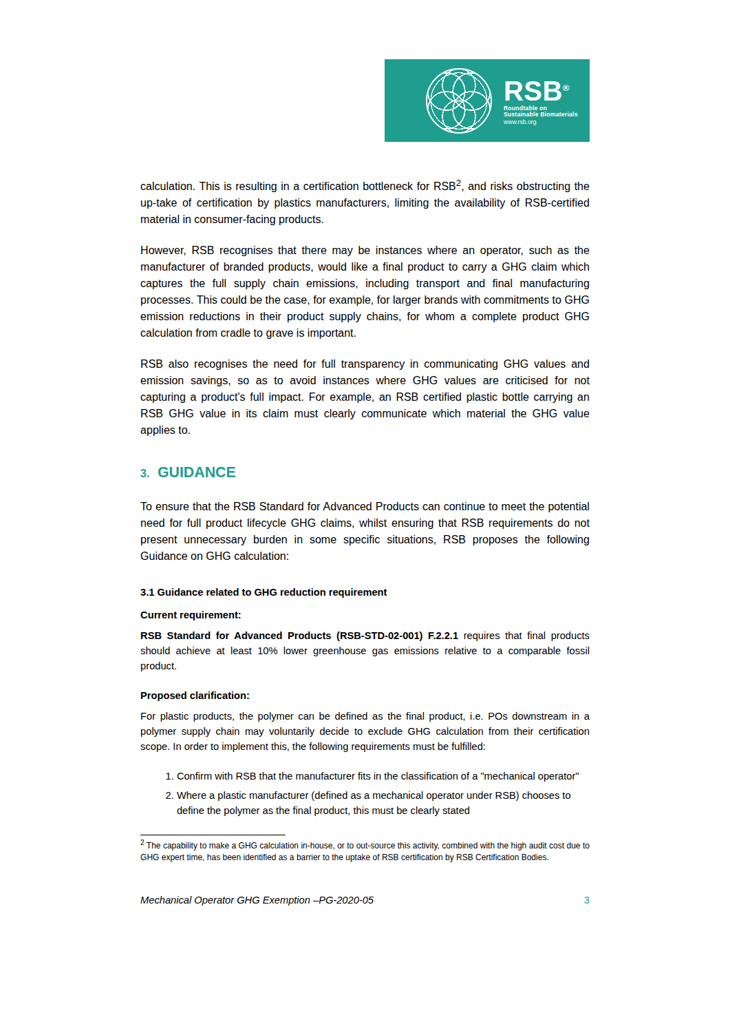RSB®
Roundtable on
Sustainable Biomaterials
www.rsb.org
calculation. This is resulting in a certification bottleneck for RSB2, and risks obstructing the up-take of certification by plastics manufacturers, limiting the availability of RSB-certified material in consumer-facing products.
However, RSB recognises that there may be instances where an operator, such as the manufacturer of branded products, would like a final product to carry a GHG claim which captures the full supply chain emissions, including transport and final manufacturing processes. This could be the case, for example, for larger brands with commitments to GHG emission reductions in their product supply chains, for whom a complete product GHG calculation from cradle to grave is important.
RSB also recognises the need for full transparency in communicating GHG values and emission savings, so as to avoid instances where GHG values are criticised for not capturing a product's full impact. For example, an RSB certified plastic bottle carrying an RSB GHG value in its claim must clearly communicate which material the GHG value applies to.
3. GUIDANCE
To ensure that the RSB Standard for Advanced Products can continue to meet the potential need for full product lifecycle GHG claims, whilst ensuring that RSB requirements do not present unnecessary burden in some specific situations, RSB proposes the following Guidance on GHG calculation:
3.1 Guidance related to GHG reduction requirement
Current requirement:
RSB Standard for Advanced Products (RSB-STD-02-001) F.2.2.1 requires that final products should achieve at least 10% lower greenhouse gas emissions relative to a comparable fossil product.
Proposed clarification:
For plastic products, the polymer can be defined as the final product, i.e. POs downstream in a polymer supply chain may voluntarily decide to exclude GHG calculation from their certification scope. In order to implement this, the following requirements must be fulfilled:
Confirm with RSB that the manufacturer fits in the classification of a "mechanical operator"
Where a plastic manufacturer (defined as a mechanical operator under RSB) chooses to define the polymer as the final product, this must be clearly stated
2 The capability to make a GHG calculation in-house, or to out-source this activity, combined with the high audit cost due to GHG expert time, has been identified as a barrier to the uptake of RSB certification by RSB Certification Bodies.
Mechanical Operator GHG Exemption –PG-2020-05 3